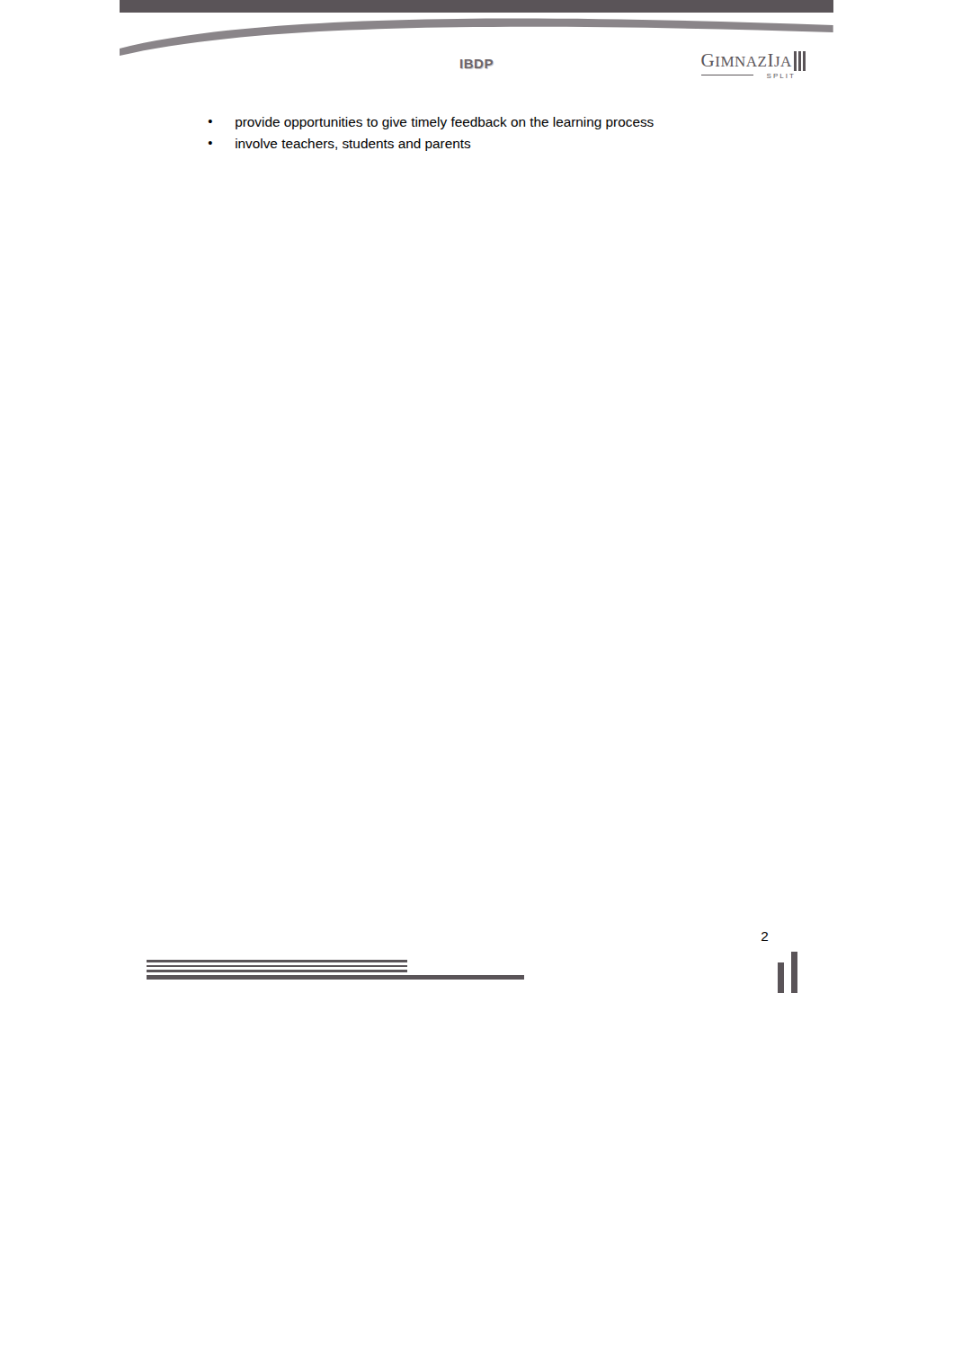IBDP
GIMNAZ IJA
SPLIT
provide opportunities to give timely feedback on the learning process
involve teachers, students and parents
2